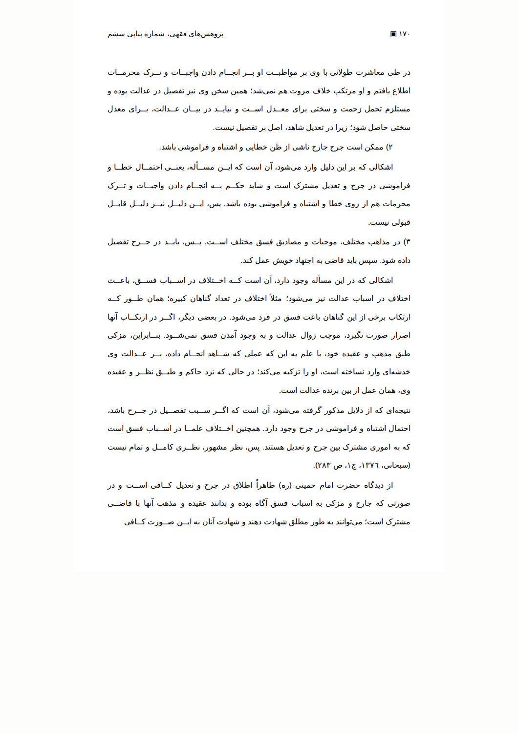۱۷۰ ▣ پژوهش‌های فقهی، شماره پیاپی ششم
در طی معاشرت طولانی با وی بر مواظبــت او بــر انجــام دادن واجبــات و تــرک محرمــات اطلاع یافتم و او مرتکب خلاف مروت هم نمی‌شد؛ همین سخن وی نیز تفصیل در عدالت بوده و مستلزم تحمل زحمت و سختی برای معــدل اســت و نبایــد در بیــان عــدالت، بــرای معدل سختی حاصل شود؛ زیرا در تعدیل شاهد، اصل بر تفصیل نیست.
۲) ممکن است جرح جارح ناشی از ظن خطایی و اشتباه و فراموشی باشد.
اشکالی که بر این دلیل وارد می‌شود، آن است که ایــن مســأله، یعنــی احتمــال خطــا و فراموشی در جرح و تعدیل مشترک است و شاید حکــم بــه انجــام دادن واجبــات و تــرک محرمات هم از روی خطا و اشتباه و فراموشی بوده باشد. پس، ایــن دلیــل نیــز دلیــل قابــل قبولی نیست.
۳) در مذاهب مختلف، موجبات و مصادیق فسق مختلف اســت. پــس، بایــد در جــرح تفصیل داده شود. سپس باید قاضی به اجتهاد خویش عمل کند.
اشکالی که در این مسأله وجود دارد، آن است کــه اخــتلاف در اســباب فســق، باعــث اختلاف در اسباب عدالت نیز می‌شود؛ مثلاً اختلاف در تعداد گناهان کبیره؛ همان طــور کــه ارتکاب برخی از این گناهان باعث فسق در فرد می‌شود. در بعضی دیگر، اگــر در ارتکــاب آنها اصرار صورت نگیرد، موجب زوال عدالت و به وجود آمدن فسق نمی‌شــود. بنــابراین، مزکی طبق مذهب و عقیده خود، با علم به این که عملی که شــاهد انجــام داده، بــر عــدالت وی خدشه‌ای وارد نساخته است، او را تزکیه می‌کند؛ در حالی که نزد حاکم و طبــق نظــر و عقیده وی، همان عمل از بین برنده عدالت است.
نتیجه‌ای که از دلایل مذکور گرفته می‌شود، آن است که اگــر ســبب تفصــیل در جــرح باشد، احتمال اشتباه و فراموشی در جرح وجود دارد. همچنین اخــتلاف علمــا در اســباب فسق است که به اموری مشترک بین جرح و تعدیل هستند. پس، نظر مشهور، نظــری کامــل و تمام نیست (سبحانی، ۱۳۷٦، ج۱، ص ۲۸۳).
از دیدگاه حضرت امام خمینی (ره) ظاهراً اطلاق در جرح و تعدیل کــافی اســت و در صورتی که جارح و مزکی به اسباب فسق آگاه بوده و بدانند عقیده و مذهب آنها با قاضــی مشترک است؛ می‌توانند به طور مطلق شهادت دهند و شهادت آنان به ایــن صــورت کــافی